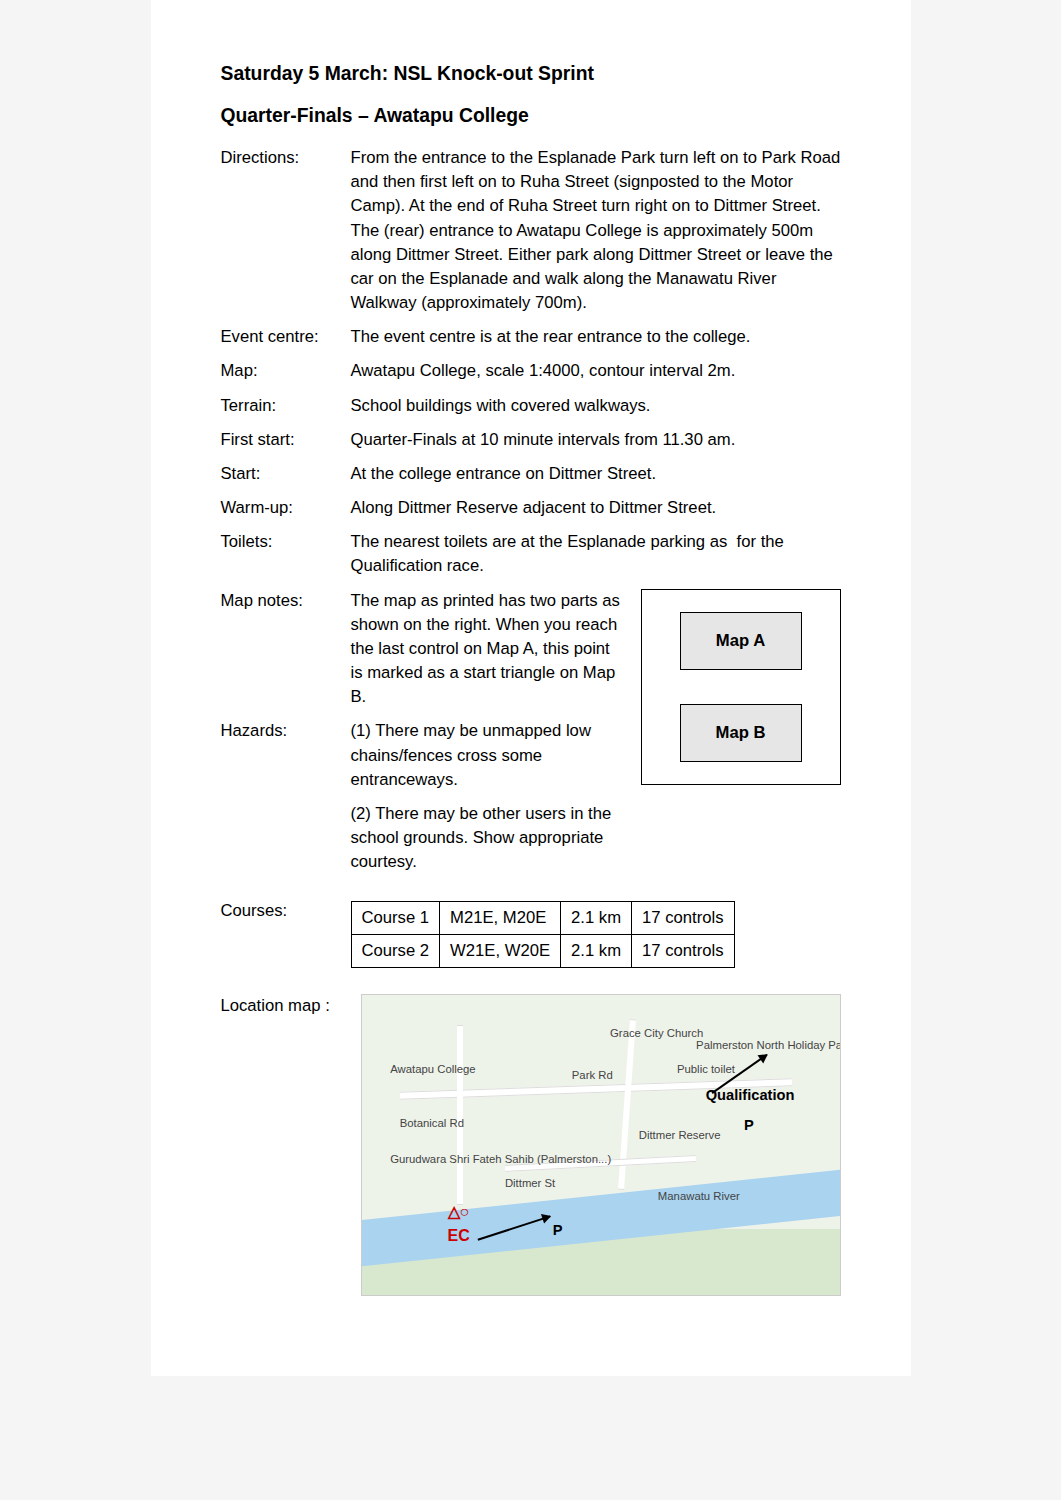Saturday 5 March: NSL Knock-out Sprint
Quarter-Finals – Awatapu College
Directions:
From the entrance to the Esplanade Park turn left on to Park Road and then first left on to Ruha Street (signposted to the Motor Camp). At the end of Ruha Street turn right on to Dittmer Street. The (rear) entrance to Awatapu College is approximately 500m along Dittmer Street. Either park along Dittmer Street or leave the car on the Esplanade and walk along the Manawatu River Walkway (approximately 700m).
Event centre:
The event centre is at the rear entrance to the college.
Map:
Awatapu College, scale 1:4000, contour interval 2m.
Terrain:
School buildings with covered walkways.
First start:
Quarter-Finals at 10 minute intervals from 11.30 am.
Start:
At the college entrance on Dittmer Street.
Warm-up:
Along Dittmer Reserve adjacent to Dittmer Street.
Toilets:
The nearest toilets are at the Esplanade parking as for the Qualification race.
Map notes:
The map as printed has two parts as shown on the right. When you reach the last control on Map A, this point is marked as a start triangle on Map B.
Hazards:
(1) There may be unmapped low chains/fences cross some entranceways.
(2) There may be other users in the school grounds. Show appropriate courtesy.
Map A
Map B
Courses:
| Course 1 | M21E, M20E | 2.1 km | 17 controls |
| Course 2 | W21E, W20E | 2.1 km | 17 controls |
Location map :
Awatapu College Park Rd Grace City Church Palmerston North Holiday Park Public toilet Dittmer Reserve Manawatu River Botanical Rd Gurudwara Shri Fateh Sahib (Palmerston...) Dittmer St
P P Qualification △○
EC